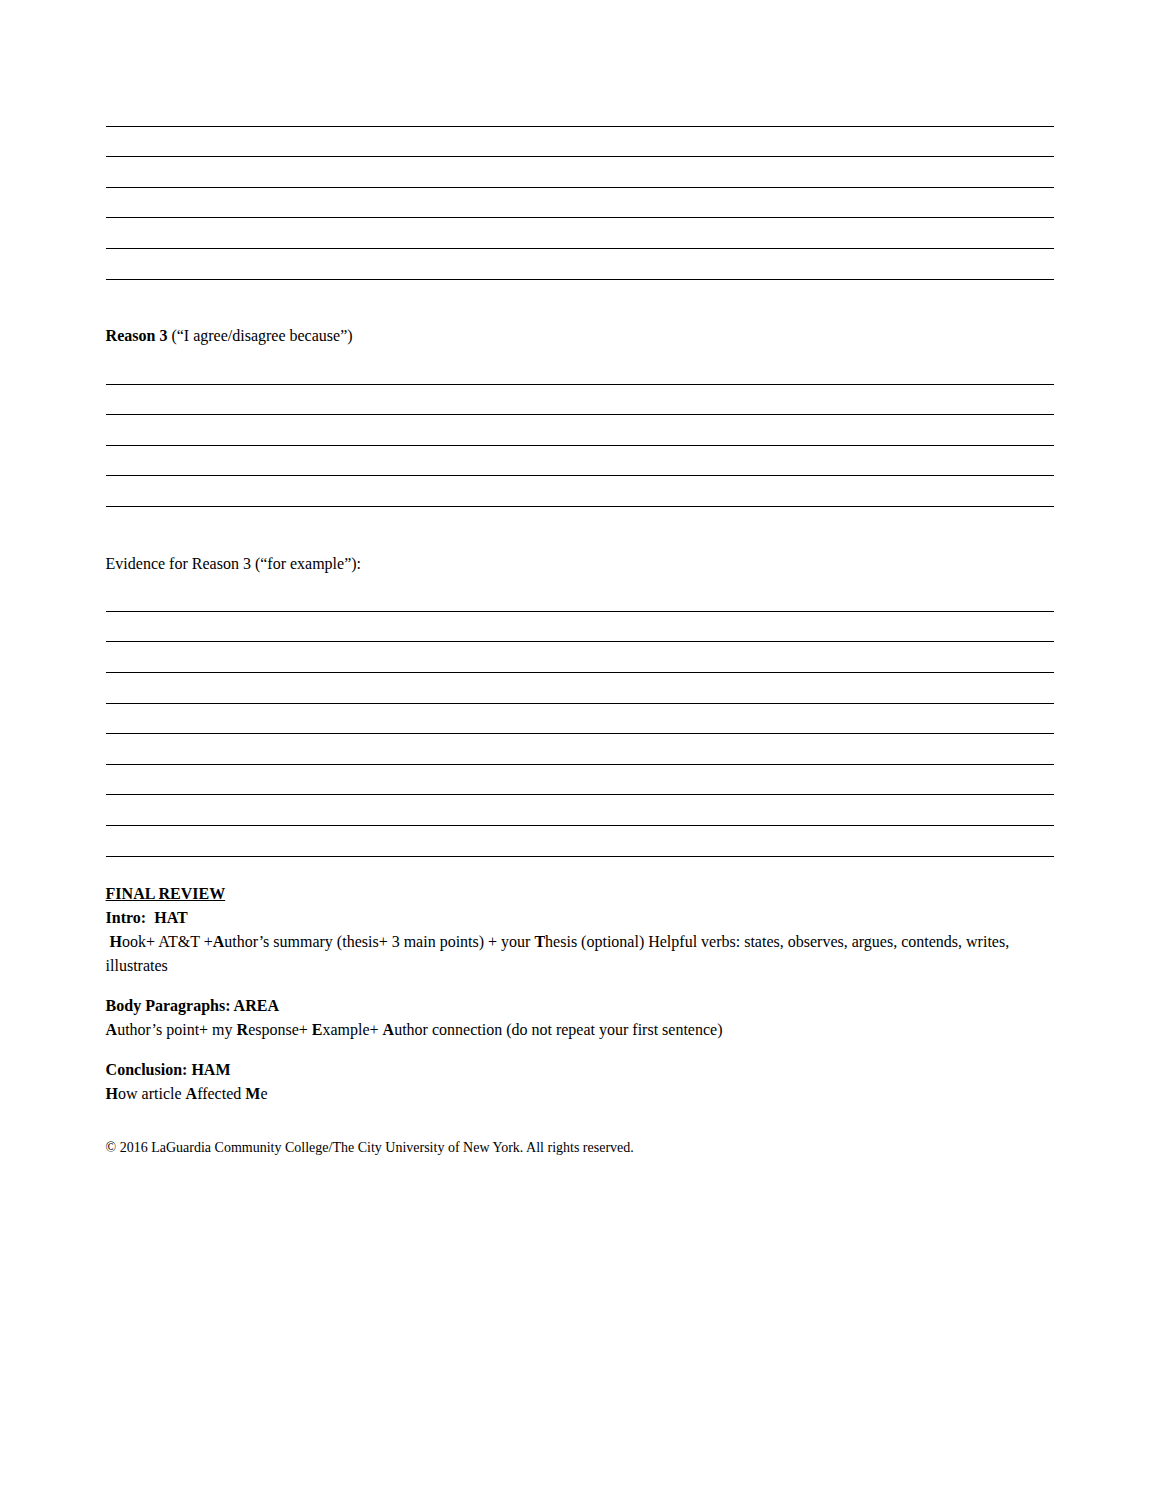Reason 3 (“I agree/disagree because”)
Evidence for Reason 3 (“for example”):
FINAL REVIEW
Intro: HAT
Hook+ AT&T +Author’s summary (thesis+ 3 main points) + your Thesis (optional) Helpful verbs: states, observes, argues, contends, writes, illustrates
Body Paragraphs: AREA
Author’s point+ my Response+ Example+ Author connection (do not repeat your first sentence)
Conclusion: HAM
How article Affected Me
© 2016 LaGuardia Community College/The City University of New York. All rights reserved.